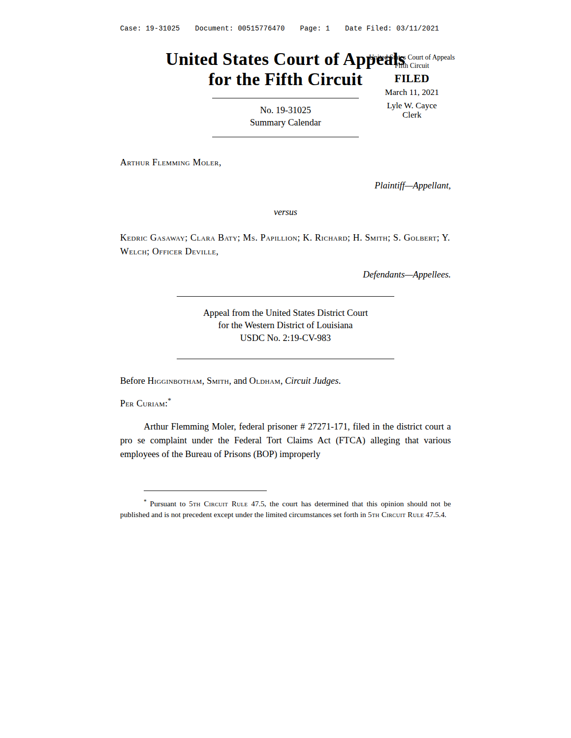Case: 19-31025 Document: 00515776470 Page: 1 Date Filed: 03/11/2021
United States Court of Appeals for the Fifth Circuit
United States Court of Appeals
Fifth Circuit
FILED
March 11, 2021
Lyle W. Cayce
Clerk
No. 19-31025
Summary Calendar
Arthur Flemming Moler,
Plaintiff—Appellant,
versus
Kedric Gasaway; Clara Baty; Ms. Papillion; K. Richard; H. Smith; S. Golbert; Y. Welch; Officer Deville,
Defendants—Appellees.
Appeal from the United States District Court
for the Western District of Louisiana
USDC No. 2:19-CV-983
Before Higginbotham, Smith, and Oldham, Circuit Judges.
Per Curiam:*
Arthur Flemming Moler, federal prisoner # 27271-171, filed in the district court a pro se complaint under the Federal Tort Claims Act (FTCA) alleging that various employees of the Bureau of Prisons (BOP) improperly
* Pursuant to 5th Circuit Rule 47.5, the court has determined that this opinion should not be published and is not precedent except under the limited circumstances set forth in 5th Circuit Rule 47.5.4.